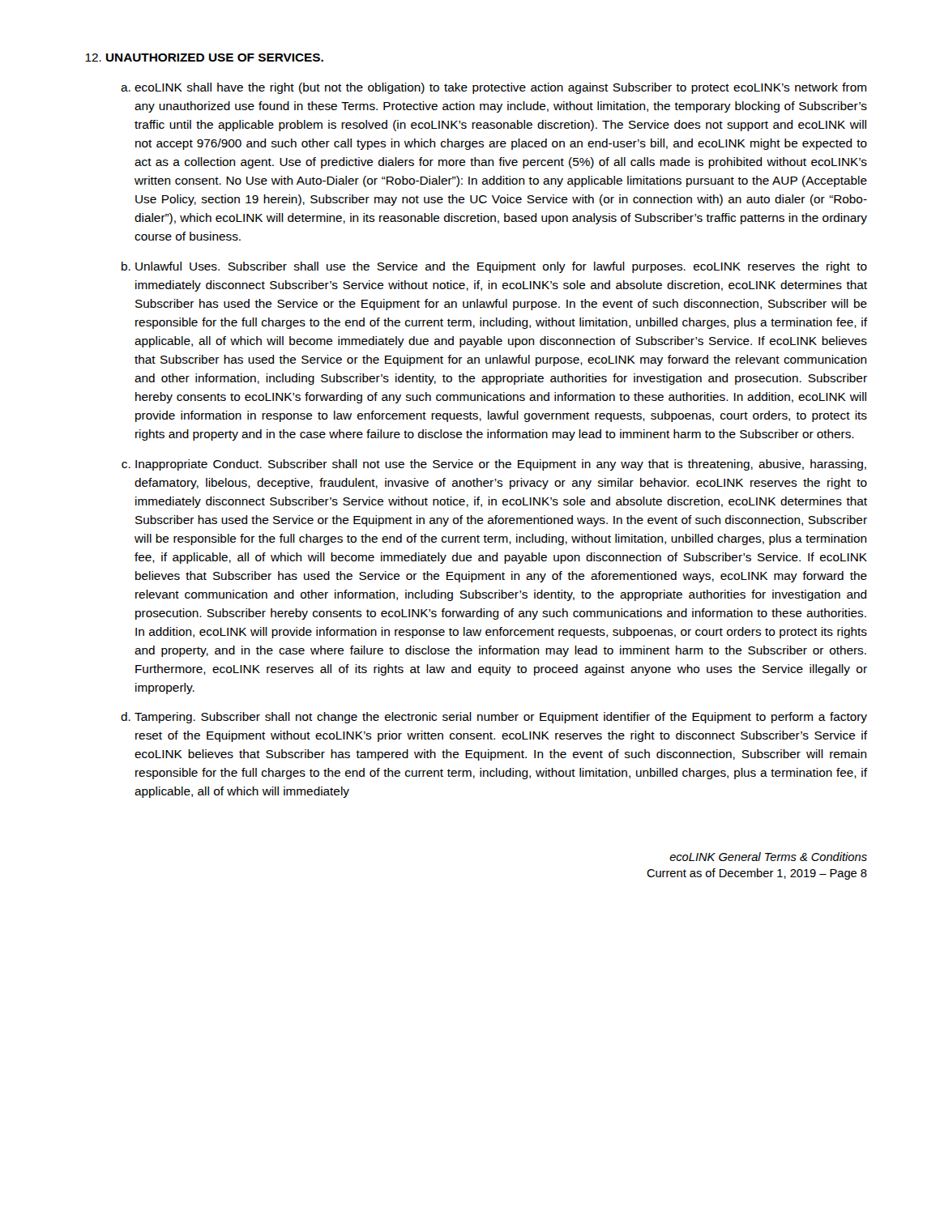UNAUTHORIZED USE OF SERVICES.
ecoLINK shall have the right (but not the obligation) to take protective action against Subscriber to protect ecoLINK’s network from any unauthorized use found in these Terms. Protective action may include, without limitation, the temporary blocking of Subscriber’s traffic until the applicable problem is resolved (in ecoLINK’s reasonable discretion). The Service does not support and ecoLINK will not accept 976/900 and such other call types in which charges are placed on an end-user’s bill, and ecoLINK might be expected to act as a collection agent. Use of predictive dialers for more than five percent (5%) of all calls made is prohibited without ecoLINK’s written consent. No Use with Auto-Dialer (or “Robo-Dialer”): In addition to any applicable limitations pursuant to the AUP (Acceptable Use Policy, section 19 herein), Subscriber may not use the UC Voice Service with (or in connection with) an auto dialer (or “Robo-dialer”), which ecoLINK will determine, in its reasonable discretion, based upon analysis of Subscriber’s traffic patterns in the ordinary course of business.
Unlawful Uses. Subscriber shall use the Service and the Equipment only for lawful purposes. ecoLINK reserves the right to immediately disconnect Subscriber’s Service without notice, if, in ecoLINK’s sole and absolute discretion, ecoLINK determines that Subscriber has used the Service or the Equipment for an unlawful purpose. In the event of such disconnection, Subscriber will be responsible for the full charges to the end of the current term, including, without limitation, unbilled charges, plus a termination fee, if applicable, all of which will become immediately due and payable upon disconnection of Subscriber’s Service. If ecoLINK believes that Subscriber has used the Service or the Equipment for an unlawful purpose, ecoLINK may forward the relevant communication and other information, including Subscriber’s identity, to the appropriate authorities for investigation and prosecution. Subscriber hereby consents to ecoLINK’s forwarding of any such communications and information to these authorities. In addition, ecoLINK will provide information in response to law enforcement requests, lawful government requests, subpoenas, court orders, to protect its rights and property and in the case where failure to disclose the information may lead to imminent harm to the Subscriber or others.
Inappropriate Conduct. Subscriber shall not use the Service or the Equipment in any way that is threatening, abusive, harassing, defamatory, libelous, deceptive, fraudulent, invasive of another’s privacy or any similar behavior. ecoLINK reserves the right to immediately disconnect Subscriber’s Service without notice, if, in ecoLINK’s sole and absolute discretion, ecoLINK determines that Subscriber has used the Service or the Equipment in any of the aforementioned ways. In the event of such disconnection, Subscriber will be responsible for the full charges to the end of the current term, including, without limitation, unbilled charges, plus a termination fee, if applicable, all of which will become immediately due and payable upon disconnection of Subscriber’s Service. If ecoLINK believes that Subscriber has used the Service or the Equipment in any of the aforementioned ways, ecoLINK may forward the relevant communication and other information, including Subscriber’s identity, to the appropriate authorities for investigation and prosecution. Subscriber hereby consents to ecoLINK’s forwarding of any such communications and information to these authorities. In addition, ecoLINK will provide information in response to law enforcement requests, subpoenas, or court orders to protect its rights and property, and in the case where failure to disclose the information may lead to imminent harm to the Subscriber or others. Furthermore, ecoLINK reserves all of its rights at law and equity to proceed against anyone who uses the Service illegally or improperly.
Tampering. Subscriber shall not change the electronic serial number or Equipment identifier of the Equipment to perform a factory reset of the Equipment without ecoLINK’s prior written consent. ecoLINK reserves the right to disconnect Subscriber’s Service if ecoLINK believes that Subscriber has tampered with the Equipment. In the event of such disconnection, Subscriber will remain responsible for the full charges to the end of the current term, including, without limitation, unbilled charges, plus a termination fee, if applicable, all of which will immediately
ecoLINK General Terms & Conditions
Current as of December 1, 2019 – Page 8